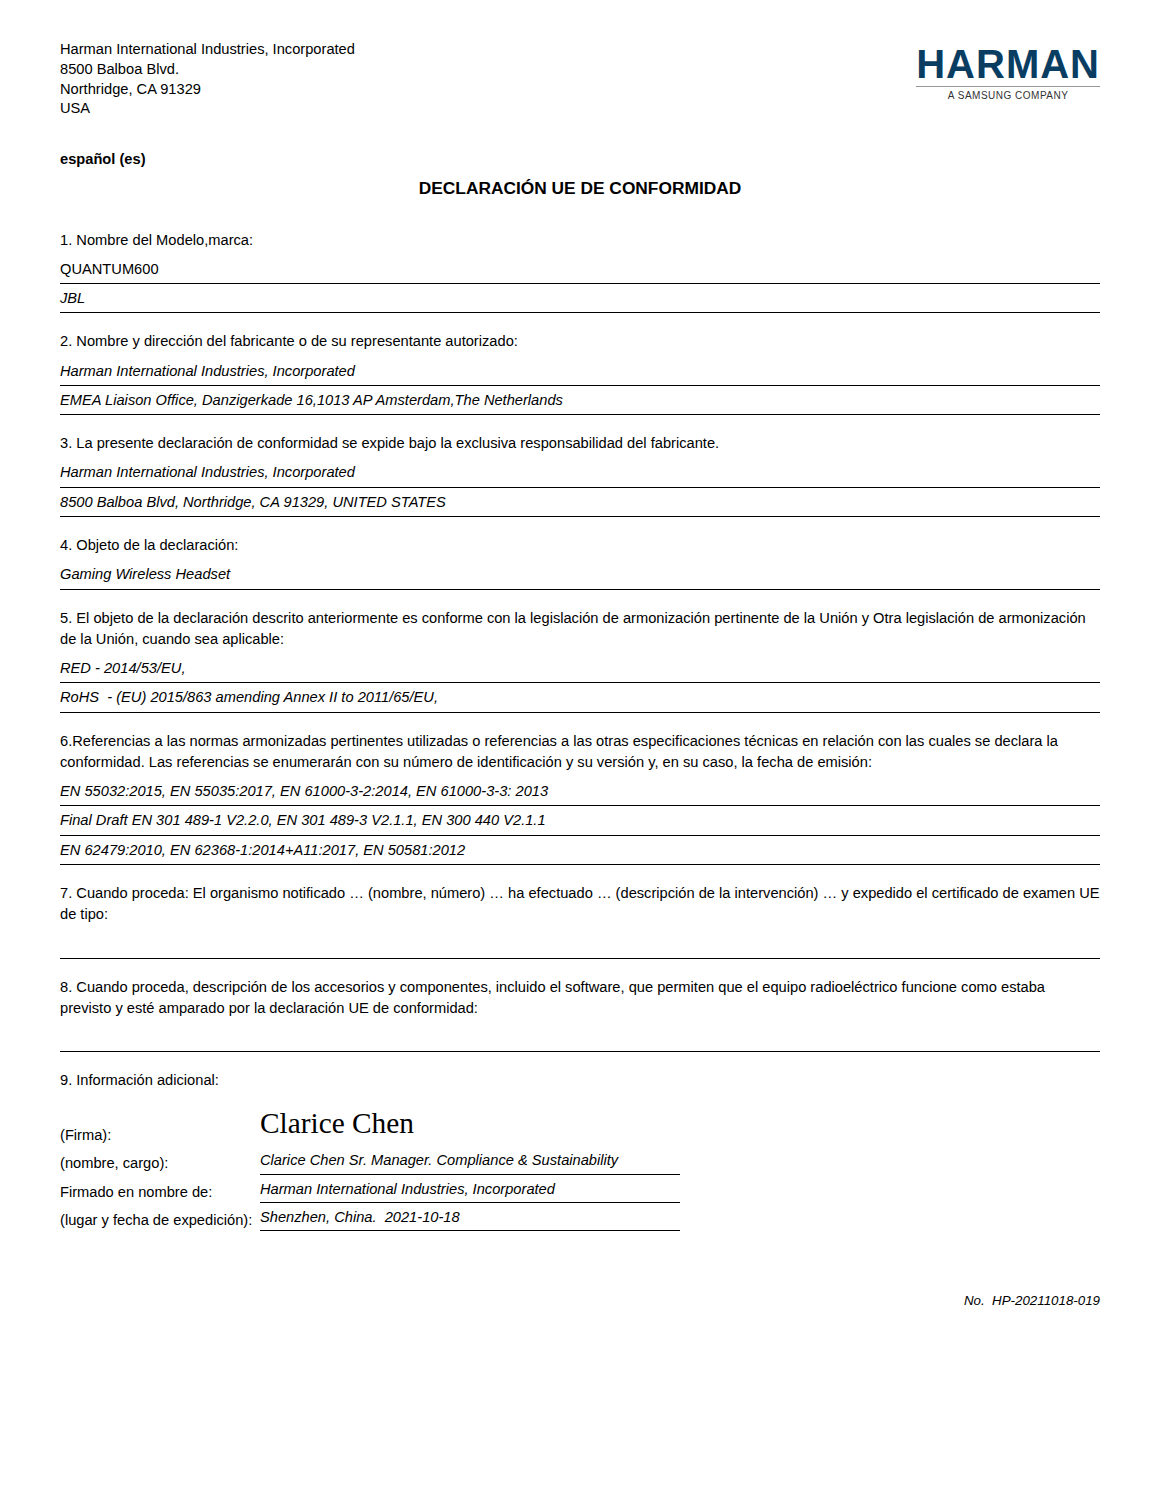Harman International Industries, Incorporated
8500 Balboa Blvd.
Northridge, CA 91329
USA
HARMAN
A SAMSUNG COMPANY
español (es)
DECLARACIÓN UE DE CONFORMIDAD
1. Nombre del Modelo,marca:
QUANTUM600
JBL
2. Nombre y dirección del fabricante o de su representante autorizado:
Harman International Industries, Incorporated
EMEA Liaison Office, Danzigerkade 16,1013 AP Amsterdam,The Netherlands
3. La presente declaración de conformidad se expide bajo la exclusiva responsabilidad del fabricante.
Harman International Industries, Incorporated
8500 Balboa Blvd, Northridge, CA 91329, UNITED STATES
4. Objeto de la declaración:
Gaming Wireless Headset
5. El objeto de la declaración descrito anteriormente es conforme con la legislación de armonización pertinente de la Unión y Otra legislación de armonización de la Unión, cuando sea aplicable:
RED - 2014/53/EU,
RoHS - (EU) 2015/863 amending Annex II to 2011/65/EU,
6.Referencias a las normas armonizadas pertinentes utilizadas o referencias a las otras especificaciones técnicas en relación con las cuales se declara la conformidad. Las referencias se enumerarán con su número de identificación y su versión y, en su caso, la fecha de emisión:
EN 55032:2015, EN 55035:2017, EN 61000-3-2:2014, EN 61000-3-3: 2013
Final Draft EN 301 489-1 V2.2.0, EN 301 489-3 V2.1.1, EN 300 440 V2.1.1
EN 62479:2010, EN 62368-1:2014+A11:2017, EN 50581:2012
7. Cuando proceda: El organismo notificado … (nombre, número) … ha efectuado … (descripción de la intervención) … y expedido el certificado de examen UE de tipo:
8. Cuando proceda, descripción de los accesorios y componentes, incluido el software, que permiten que el equipo radioeléctrico funcione como estaba previsto y esté amparado por la declaración UE de conformidad:
9. Información adicional:
(Firma):
Clarice Chen
(nombre, cargo):
Clarice Chen Sr. Manager. Compliance & Sustainability
Firmado en nombre de:
Harman International Industries, Incorporated
(lugar y fecha de expedición):
Shenzhen, China. 2021-10-18
No. HP-20211018-019